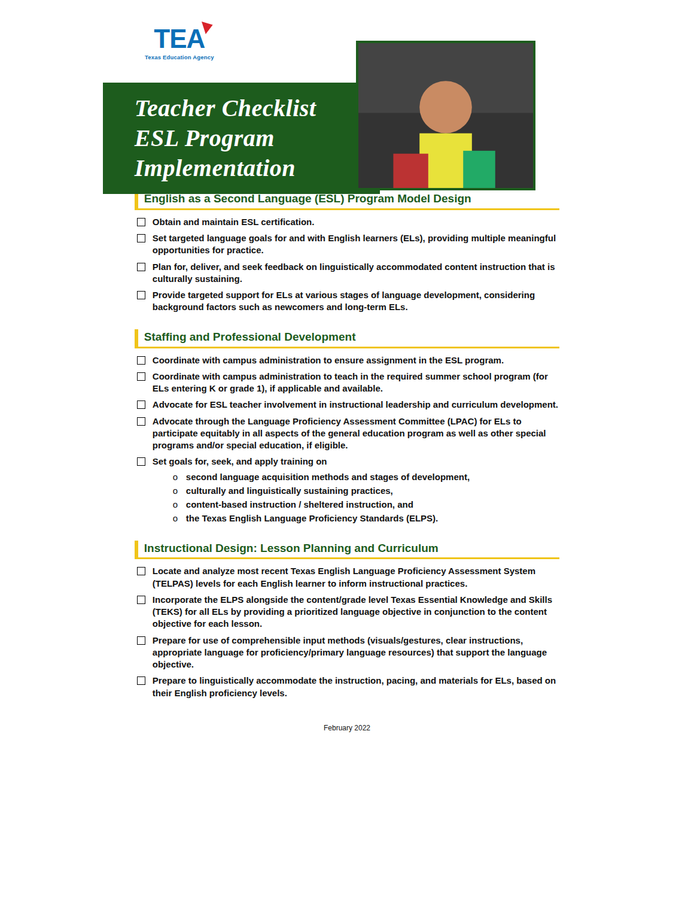TEA Texas Education Agency
Teacher Checklist ESL Program Implementation
English as a Second Language (ESL) Program Model Design
Obtain and maintain ESL certification.
Set targeted language goals for and with English learners (ELs), providing multiple meaningful opportunities for practice.
Plan for, deliver, and seek feedback on linguistically accommodated content instruction that is culturally sustaining.
Provide targeted support for ELs at various stages of language development, considering background factors such as newcomers and long-term ELs.
Staffing and Professional Development
Coordinate with campus administration to ensure assignment in the ESL program.
Coordinate with campus administration to teach in the required summer school program (for ELs entering K or grade 1), if applicable and available.
Advocate for ESL teacher involvement in instructional leadership and curriculum development.
Advocate through the Language Proficiency Assessment Committee (LPAC) for ELs to participate equitably in all aspects of the general education program as well as other special programs and/or special education, if eligible.
Set goals for, seek, and apply training on
second language acquisition methods and stages of development,
culturally and linguistically sustaining practices,
content-based instruction / sheltered instruction, and
the Texas English Language Proficiency Standards (ELPS).
Instructional Design: Lesson Planning and Curriculum
Locate and analyze most recent Texas English Language Proficiency Assessment System (TELPAS) levels for each English learner to inform instructional practices.
Incorporate the ELPS alongside the content/grade level Texas Essential Knowledge and Skills (TEKS) for all ELs by providing a prioritized language objective in conjunction to the content objective for each lesson.
Prepare for use of comprehensible input methods (visuals/gestures, clear instructions, appropriate language for proficiency/primary language resources) that support the language objective.
Prepare to linguistically accommodate the instruction, pacing, and materials for ELs, based on their English proficiency levels.
February 2022